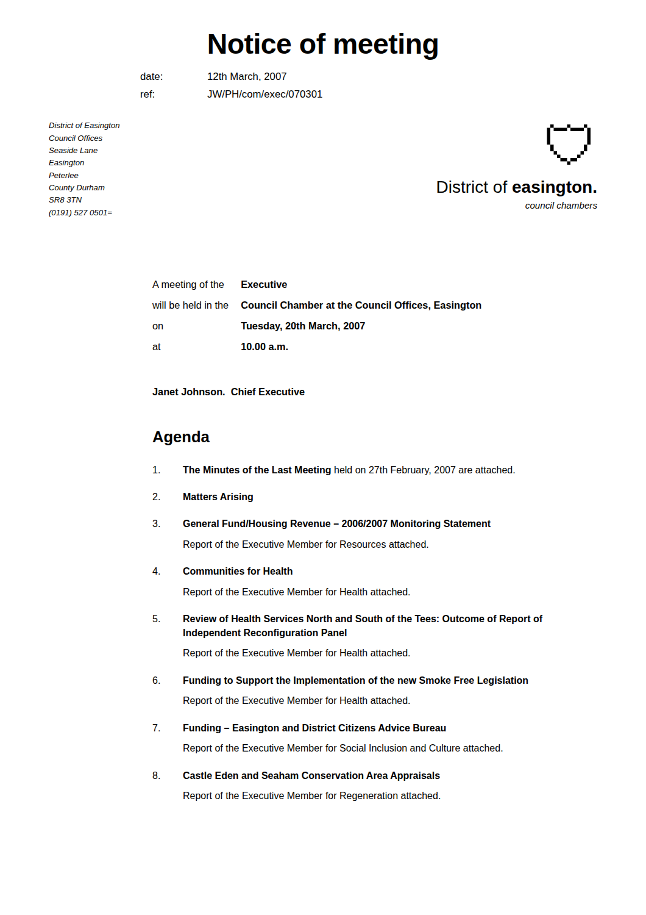Notice of meeting
date: 12th March, 2007
ref: JW/PH/com/exec/070301
District of Easington
Council Offices
Seaside Lane
Easington
Peterlee
County Durham
SR8 3TN
(0191) 527 0501=
🛡
District of easington.
council chambers
| A meeting of the | Executive |
| will be held in the | Council Chamber at the Council Offices, Easington |
| on | Tuesday, 20th March, 2007 |
| at | 10.00 a.m. |
Janet Johnson. Chief Executive
Agenda
The Minutes of the Last Meeting held on 27th February, 2007 are attached.
Matters Arising
General Fund/Housing Revenue – 2006/2007 Monitoring Statement
Report of the Executive Member for Resources attached.
Communities for Health
Report of the Executive Member for Health attached.
Review of Health Services North and South of the Tees: Outcome of Report of Independent Reconfiguration Panel
Report of the Executive Member for Health attached.
Funding to Support the Implementation of the new Smoke Free Legislation
Report of the Executive Member for Health attached.
Funding – Easington and District Citizens Advice Bureau
Report of the Executive Member for Social Inclusion and Culture attached.
Castle Eden and Seaham Conservation Area Appraisals
Report of the Executive Member for Regeneration attached.